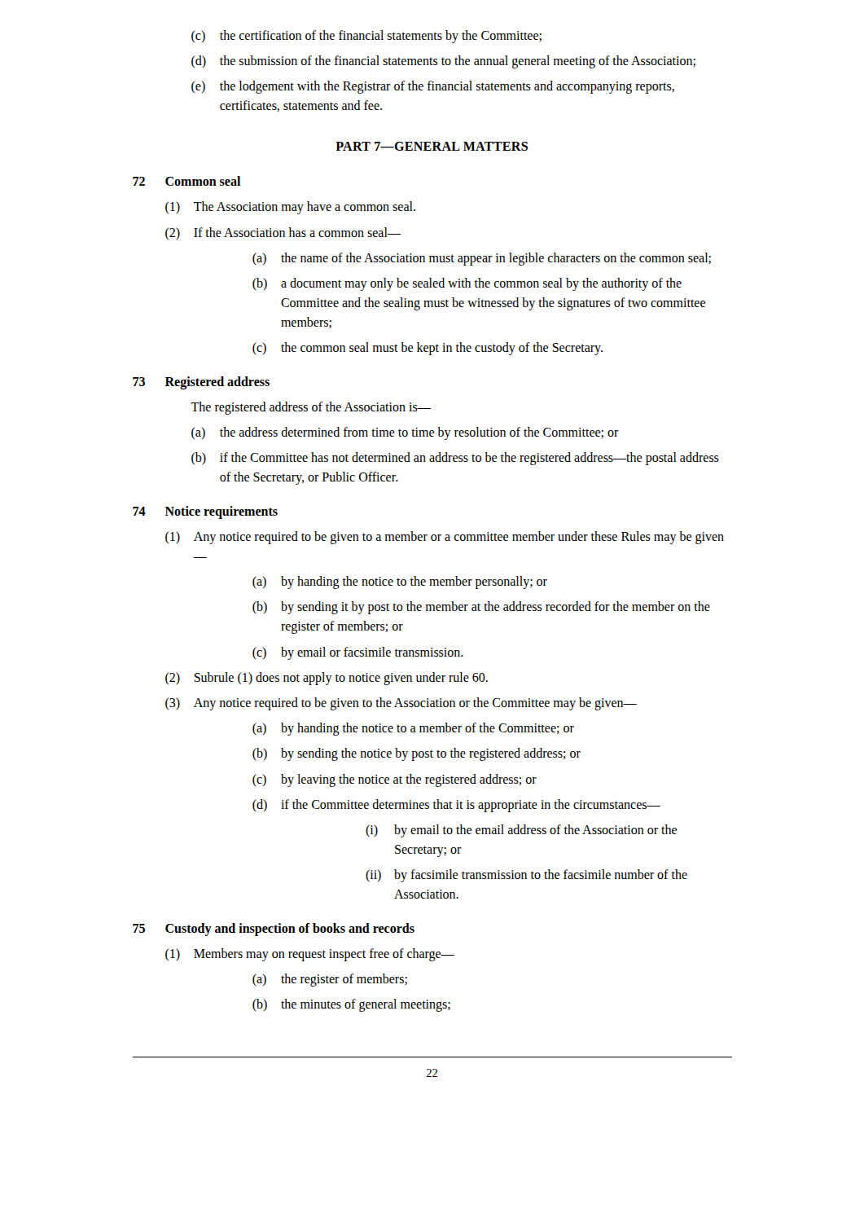(c) the certification of the financial statements by the Committee;
(d) the submission of the financial statements to the annual general meeting of the Association;
(e) the lodgement with the Registrar of the financial statements and accompanying reports, certificates, statements and fee.
PART 7—GENERAL MATTERS
72 Common seal
(1) The Association may have a common seal.
(2) If the Association has a common seal—
(a) the name of the Association must appear in legible characters on the common seal;
(b) a document may only be sealed with the common seal by the authority of the Committee and the sealing must be witnessed by the signatures of two committee members;
(c) the common seal must be kept in the custody of the Secretary.
73 Registered address
The registered address of the Association is—
(a) the address determined from time to time by resolution of the Committee; or
(b) if the Committee has not determined an address to be the registered address—the postal address of the Secretary, or Public Officer.
74 Notice requirements
(1) Any notice required to be given to a member or a committee member under these Rules may be given—
(a) by handing the notice to the member personally; or
(b) by sending it by post to the member at the address recorded for the member on the register of members; or
(c) by email or facsimile transmission.
(2) Subrule (1) does not apply to notice given under rule 60.
(3) Any notice required to be given to the Association or the Committee may be given—
(a) by handing the notice to a member of the Committee; or
(b) by sending the notice by post to the registered address; or
(c) by leaving the notice at the registered address; or
(d) if the Committee determines that it is appropriate in the circumstances—
(i) by email to the email address of the Association or the Secretary; or
(ii) by facsimile transmission to the facsimile number of the Association.
75 Custody and inspection of books and records
(1) Members may on request inspect free of charge—
(a) the register of members;
(b) the minutes of general meetings;
22